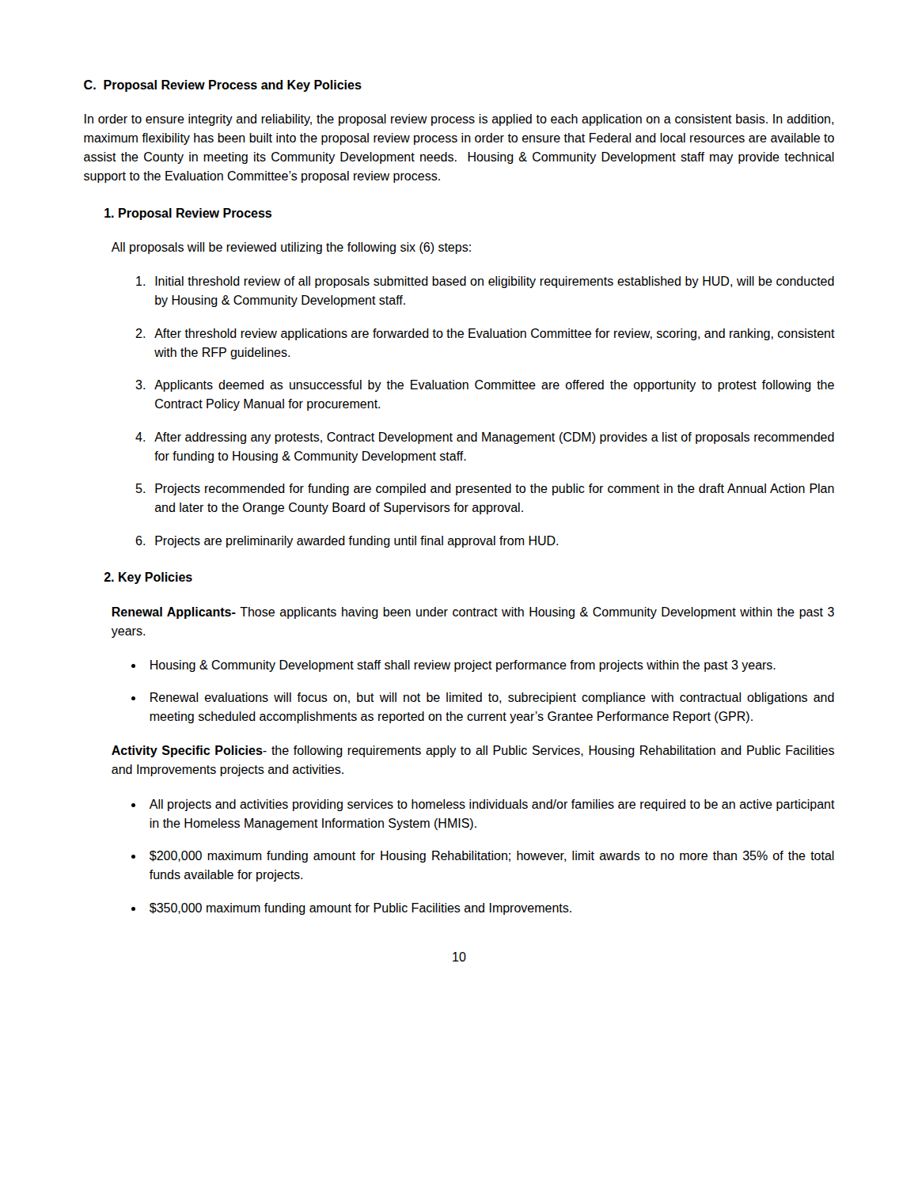C. Proposal Review Process and Key Policies
In order to ensure integrity and reliability, the proposal review process is applied to each application on a consistent basis. In addition, maximum flexibility has been built into the proposal review process in order to ensure that Federal and local resources are available to assist the County in meeting its Community Development needs. Housing & Community Development staff may provide technical support to the Evaluation Committee’s proposal review process.
1. Proposal Review Process
All proposals will be reviewed utilizing the following six (6) steps:
Initial threshold review of all proposals submitted based on eligibility requirements established by HUD, will be conducted by Housing & Community Development staff.
After threshold review applications are forwarded to the Evaluation Committee for review, scoring, and ranking, consistent with the RFP guidelines.
Applicants deemed as unsuccessful by the Evaluation Committee are offered the opportunity to protest following the Contract Policy Manual for procurement.
After addressing any protests, Contract Development and Management (CDM) provides a list of proposals recommended for funding to Housing & Community Development staff.
Projects recommended for funding are compiled and presented to the public for comment in the draft Annual Action Plan and later to the Orange County Board of Supervisors for approval.
Projects are preliminarily awarded funding until final approval from HUD.
2. Key Policies
Renewal Applicants- Those applicants having been under contract with Housing & Community Development within the past 3 years.
Housing & Community Development staff shall review project performance from projects within the past 3 years.
Renewal evaluations will focus on, but will not be limited to, subrecipient compliance with contractual obligations and meeting scheduled accomplishments as reported on the current year’s Grantee Performance Report (GPR).
Activity Specific Policies- the following requirements apply to all Public Services, Housing Rehabilitation and Public Facilities and Improvements projects and activities.
All projects and activities providing services to homeless individuals and/or families are required to be an active participant in the Homeless Management Information System (HMIS).
$200,000 maximum funding amount for Housing Rehabilitation; however, limit awards to no more than 35% of the total funds available for projects.
$350,000 maximum funding amount for Public Facilities and Improvements.
10